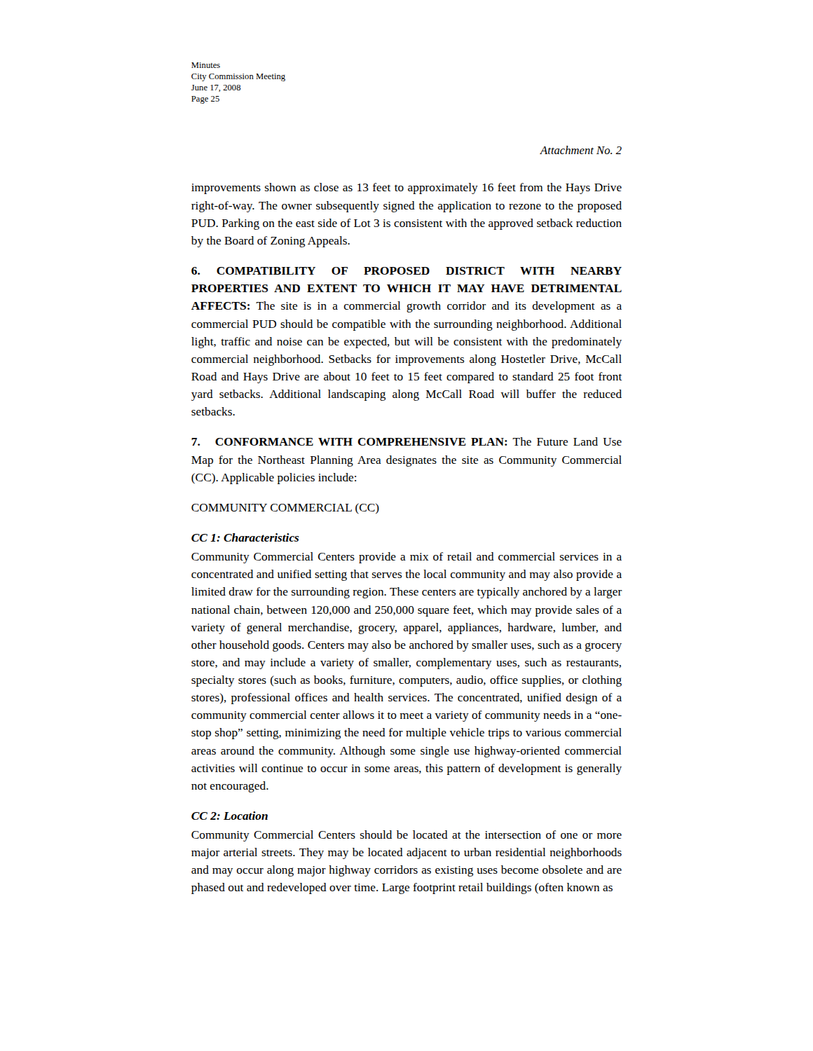Minutes
City Commission Meeting
June 17, 2008
Page 25
Attachment No. 2
improvements shown as close as 13 feet to approximately 16 feet from the Hays Drive right-of-way. The owner subsequently signed the application to rezone to the proposed PUD. Parking on the east side of Lot 3 is consistent with the approved setback reduction by the Board of Zoning Appeals.
6. COMPATIBILITY OF PROPOSED DISTRICT WITH NEARBY PROPERTIES AND EXTENT TO WHICH IT MAY HAVE DETRIMENTAL AFFECTS: The site is in a commercial growth corridor and its development as a commercial PUD should be compatible with the surrounding neighborhood. Additional light, traffic and noise can be expected, but will be consistent with the predominately commercial neighborhood. Setbacks for improvements along Hostetler Drive, McCall Road and Hays Drive are about 10 feet to 15 feet compared to standard 25 foot front yard setbacks. Additional landscaping along McCall Road will buffer the reduced setbacks.
7. CONFORMANCE WITH COMPREHENSIVE PLAN: The Future Land Use Map for the Northeast Planning Area designates the site as Community Commercial (CC). Applicable policies include:
COMMUNITY COMMERCIAL (CC)
CC 1: Characteristics
Community Commercial Centers provide a mix of retail and commercial services in a concentrated and unified setting that serves the local community and may also provide a limited draw for the surrounding region. These centers are typically anchored by a larger national chain, between 120,000 and 250,000 square feet, which may provide sales of a variety of general merchandise, grocery, apparel, appliances, hardware, lumber, and other household goods. Centers may also be anchored by smaller uses, such as a grocery store, and may include a variety of smaller, complementary uses, such as restaurants, specialty stores (such as books, furniture, computers, audio, office supplies, or clothing stores), professional offices and health services. The concentrated, unified design of a community commercial center allows it to meet a variety of community needs in a “one-stop shop” setting, minimizing the need for multiple vehicle trips to various commercial areas around the community. Although some single use highway-oriented commercial activities will continue to occur in some areas, this pattern of development is generally not encouraged.
CC 2: Location
Community Commercial Centers should be located at the intersection of one or more major arterial streets. They may be located adjacent to urban residential neighborhoods and may occur along major highway corridors as existing uses become obsolete and are phased out and redeveloped over time. Large footprint retail buildings (often known as